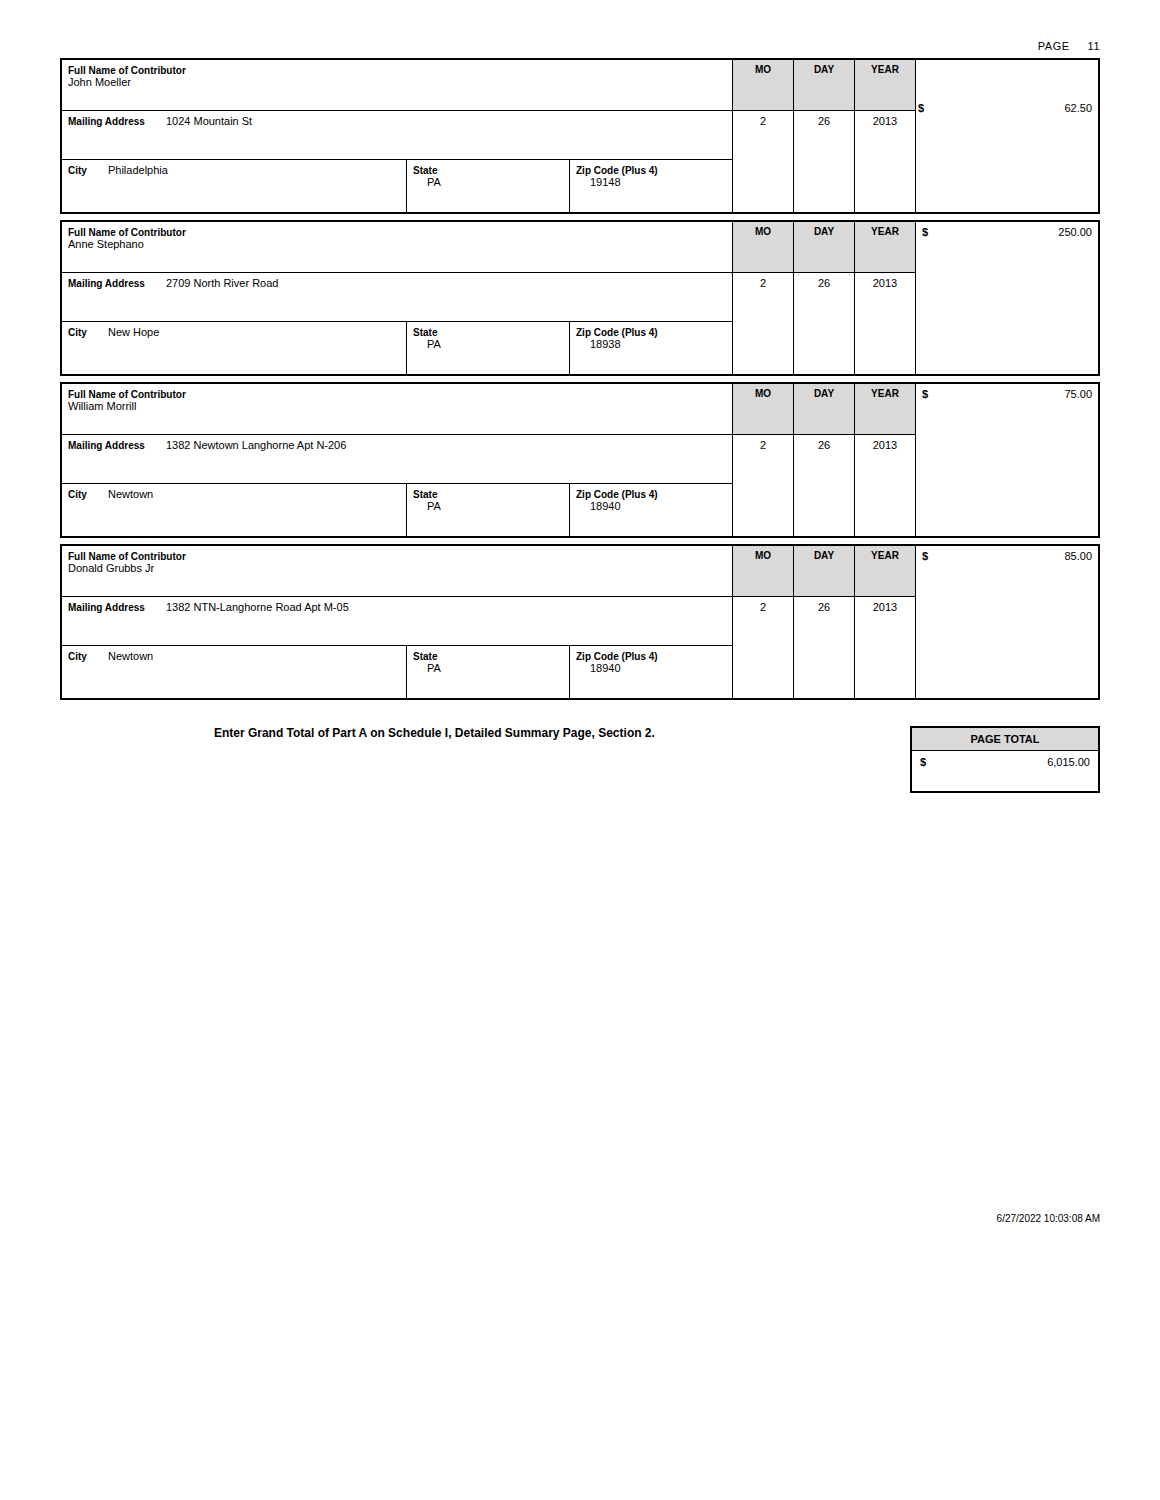PAGE11
| Full Name of Contributor John Moeller | MO | DAY | YEAR | |
| Mailing Address 1024 Mountain St | 2 | 26 | 2013 |
| City Philadelphia | State PA | Zip Code (Plus 4) 19148 |
$62.50
| Full Name of Contributor Anne Stephano | MO | DAY | YEAR | $ 250.00 |
| Mailing Address 2709 North River Road | 2 | 26 | 2013 |
| City New Hope | State PA | Zip Code (Plus 4) 18938 |
| Full Name of Contributor William Morrill | MO | DAY | YEAR | $ 75.00 |
| Mailing Address 1382 Newtown Langhorne Apt N-206 | 2 | 26 | 2013 |
| City Newtown | State PA | Zip Code (Plus 4) 18940 |
| Full Name of Contributor Donald Grubbs Jr | MO | DAY | YEAR | $ 85.00 |
| Mailing Address 1382 NTN-Langhorne Road Apt M-05 | 2 | 26 | 2013 |
| City Newtown | State PA | Zip Code (Plus 4) 18940 |
| Enter Grand Total of Part A on Schedule I, Detailed Summary Page, Section 2. | / PAGE TOTAL / / $ 6,015.00 / |
6/27/2022 10:03:08 AM